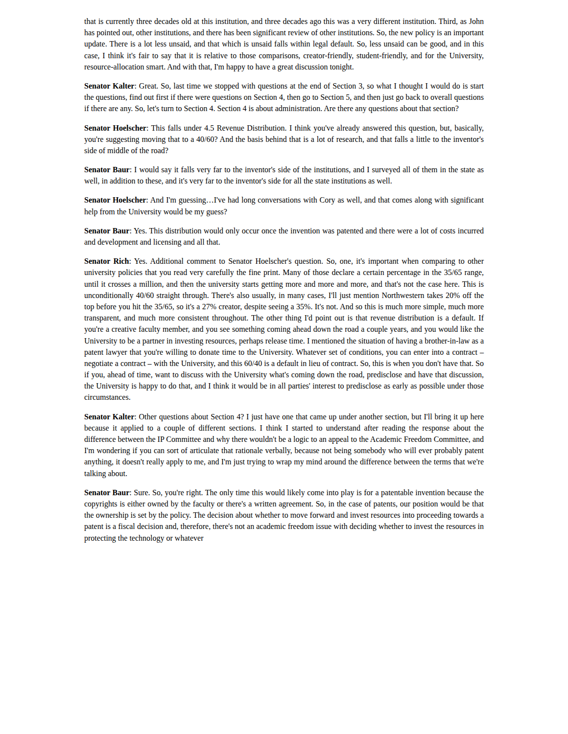that is currently three decades old at this institution, and three decades ago this was a very different institution. Third, as John has pointed out, other institutions, and there has been significant review of other institutions. So, the new policy is an important update. There is a lot less unsaid, and that which is unsaid falls within legal default. So, less unsaid can be good, and in this case, I think it's fair to say that it is relative to those comparisons, creator-friendly, student-friendly, and for the University, resource-allocation smart. And with that, I'm happy to have a great discussion tonight.
Senator Kalter: Great. So, last time we stopped with questions at the end of Section 3, so what I thought I would do is start the questions, find out first if there were questions on Section 4, then go to Section 5, and then just go back to overall questions if there are any. So, let's turn to Section 4. Section 4 is about administration. Are there any questions about that section?
Senator Hoelscher: This falls under 4.5 Revenue Distribution. I think you've already answered this question, but, basically, you're suggesting moving that to a 40/60? And the basis behind that is a lot of research, and that falls a little to the inventor's side of middle of the road?
Senator Baur: I would say it falls very far to the inventor's side of the institutions, and I surveyed all of them in the state as well, in addition to these, and it's very far to the inventor's side for all the state institutions as well.
Senator Hoelscher: And I'm guessing…I've had long conversations with Cory as well, and that comes along with significant help from the University would be my guess?
Senator Baur: Yes. This distribution would only occur once the invention was patented and there were a lot of costs incurred and development and licensing and all that.
Senator Rich: Yes. Additional comment to Senator Hoelscher's question. So, one, it's important when comparing to other university policies that you read very carefully the fine print. Many of those declare a certain percentage in the 35/65 range, until it crosses a million, and then the university starts getting more and more and more, and that's not the case here. This is unconditionally 40/60 straight through. There's also usually, in many cases, I'll just mention Northwestern takes 20% off the top before you hit the 35/65, so it's a 27% creator, despite seeing a 35%. It's not. And so this is much more simple, much more transparent, and much more consistent throughout. The other thing I'd point out is that revenue distribution is a default. If you're a creative faculty member, and you see something coming ahead down the road a couple years, and you would like the University to be a partner in investing resources, perhaps release time. I mentioned the situation of having a brother-in-law as a patent lawyer that you're willing to donate time to the University. Whatever set of conditions, you can enter into a contract – negotiate a contract – with the University, and this 60/40 is a default in lieu of contract. So, this is when you don't have that. So if you, ahead of time, want to discuss with the University what's coming down the road, predisclose and have that discussion, the University is happy to do that, and I think it would be in all parties' interest to predisclose as early as possible under those circumstances.
Senator Kalter: Other questions about Section 4? I just have one that came up under another section, but I'll bring it up here because it applied to a couple of different sections. I think I started to understand after reading the response about the difference between the IP Committee and why there wouldn't be a logic to an appeal to the Academic Freedom Committee, and I'm wondering if you can sort of articulate that rationale verbally, because not being somebody who will ever probably patent anything, it doesn't really apply to me, and I'm just trying to wrap my mind around the difference between the terms that we're talking about.
Senator Baur: Sure. So, you're right. The only time this would likely come into play is for a patentable invention because the copyrights is either owned by the faculty or there's a written agreement. So, in the case of patents, our position would be that the ownership is set by the policy. The decision about whether to move forward and invest resources into proceeding towards a patent is a fiscal decision and, therefore, there's not an academic freedom issue with deciding whether to invest the resources in protecting the technology or whatever